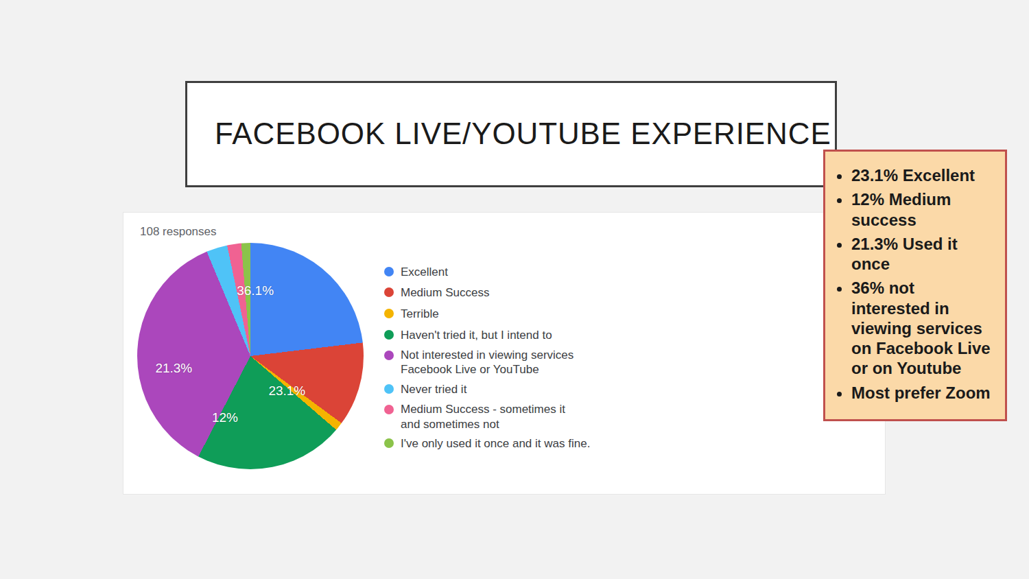Facebook Live/YouTube Experience
108 responses
23.1% 12% 21.3% 36.1%
Excellent
Medium Success
Terrible
Haven't tried it, but I intend to
Not interested in viewing services
Facebook Live or YouTube
Never tried it
Medium Success - sometimes it
and sometimes not
I've only used it once and it was fine.
23.1% Excellent
12% Medium success
21.3% Used it once
36% not interested in viewing services on Facebook Live or on Youtube
Most prefer Zoom